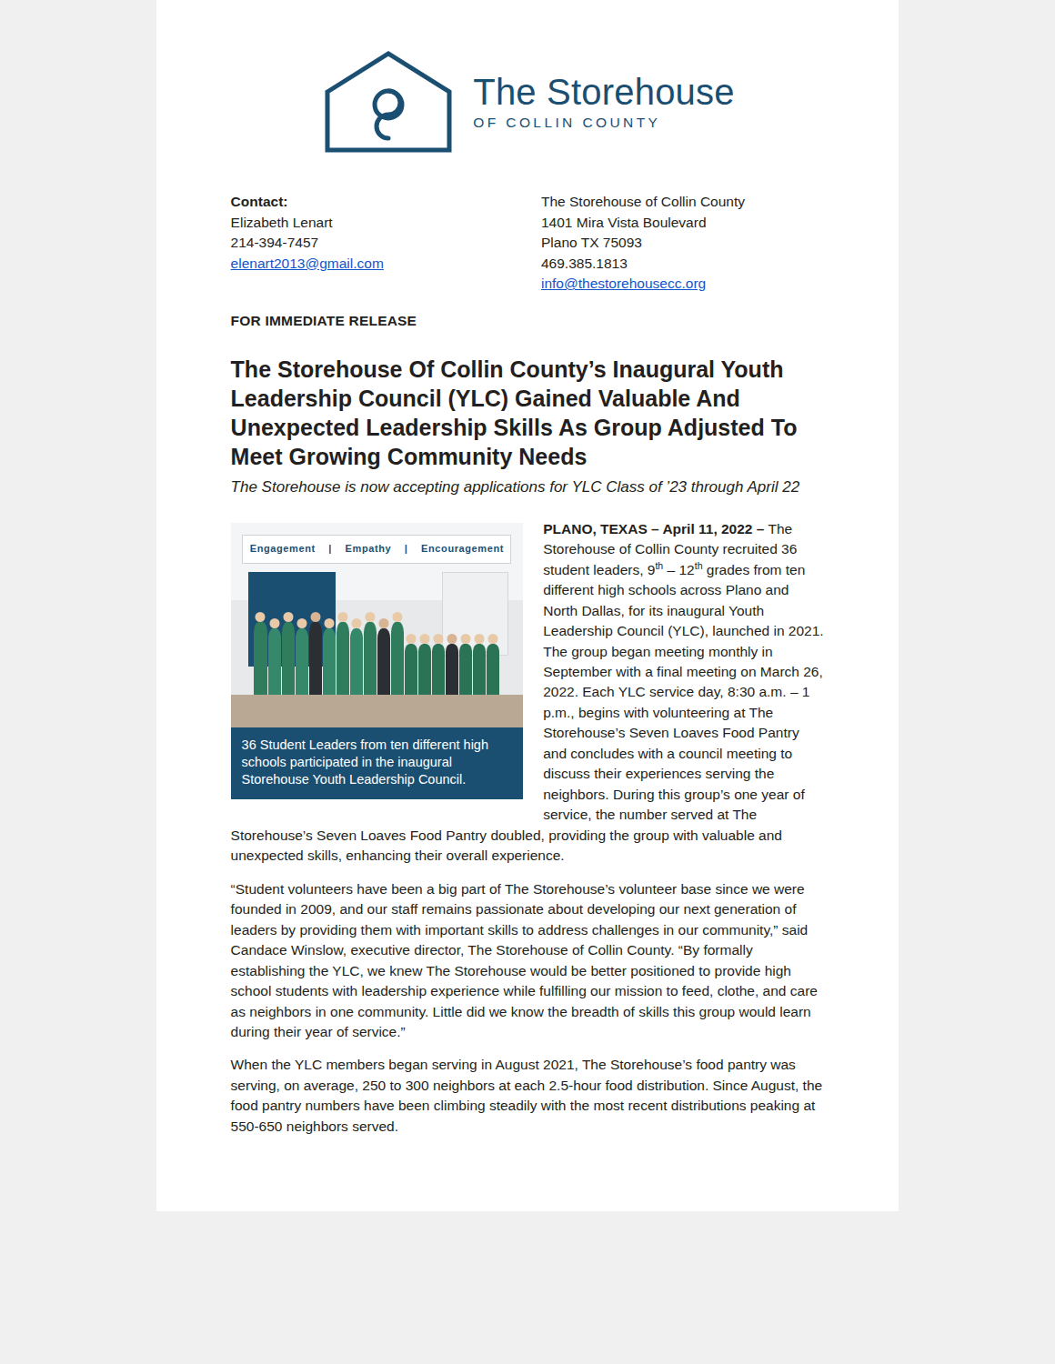The Storehouse
OF COLLIN COUNTY
Contact:
Elizabeth Lenart
214-394-7457
elenart2013@gmail.com
The Storehouse of Collin County
1401 Mira Vista Boulevard
Plano TX 75093
469.385.1813
info@thestorehousecc.org
FOR IMMEDIATE RELEASE
The Storehouse Of Collin County’s Inaugural Youth Leadership Council (YLC) Gained Valuable And Unexpected Leadership Skills As Group Adjusted To Meet Growing Community Needs
The Storehouse is now accepting applications for YLC Class of ’23 through April 22
Engagement|Empathy|Encouragement
36 Student Leaders from ten different high schools participated in the inaugural Storehouse Youth Leadership Council.
PLANO, TEXAS – April 11, 2022 – The Storehouse of Collin County recruited 36 student leaders, 9th – 12th grades from ten different high schools across Plano and North Dallas, for its inaugural Youth Leadership Council (YLC), launched in 2021. The group began meeting monthly in September with a final meeting on March 26, 2022. Each YLC service day, 8:30 a.m. – 1 p.m., begins with volunteering at The Storehouse’s Seven Loaves Food Pantry and concludes with a council meeting to discuss their experiences serving the neighbors. During this group’s one year of service, the number served at The Storehouse’s Seven Loaves Food Pantry doubled, providing the group with valuable and unexpected skills, enhancing their overall experience.
“Student volunteers have been a big part of The Storehouse’s volunteer base since we were founded in 2009, and our staff remains passionate about developing our next generation of leaders by providing them with important skills to address challenges in our community,” said Candace Winslow, executive director, The Storehouse of Collin County. “By formally establishing the YLC, we knew The Storehouse would be better positioned to provide high school students with leadership experience while fulfilling our mission to feed, clothe, and care as neighbors in one community. Little did we know the breadth of skills this group would learn during their year of service.”
When the YLC members began serving in August 2021, The Storehouse’s food pantry was serving, on average, 250 to 300 neighbors at each 2.5-hour food distribution. Since August, the food pantry numbers have been climbing steadily with the most recent distributions peaking at 550-650 neighbors served.